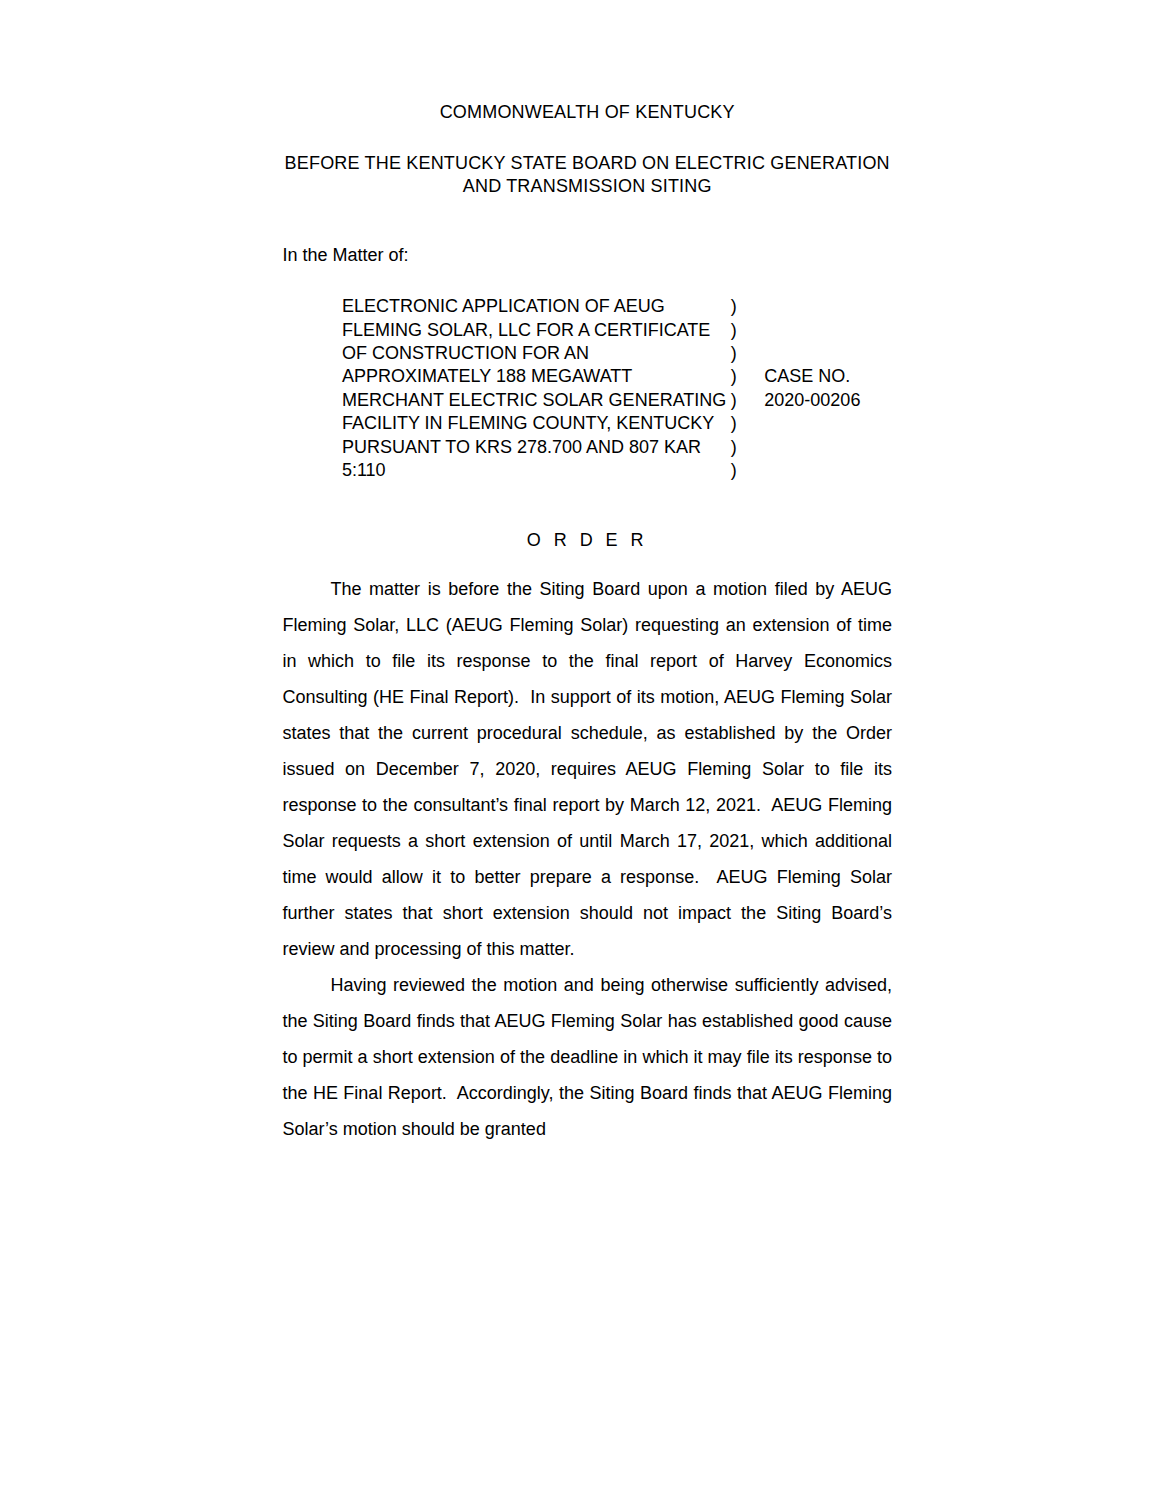COMMONWEALTH OF KENTUCKY
BEFORE THE KENTUCKY STATE BOARD ON ELECTRIC GENERATION
AND TRANSMISSION SITING
In the Matter of:
| ELECTRONIC APPLICATION OF AEUG | ) | |
| FLEMING SOLAR, LLC FOR A CERTIFICATE | ) | |
| OF CONSTRUCTION FOR AN | ) | |
| APPROXIMATELY 188 MEGAWATT | ) | CASE NO. |
| MERCHANT ELECTRIC SOLAR GENERATING | ) | 2020-00206 |
| FACILITY IN FLEMING COUNTY, KENTUCKY | ) | |
| PURSUANT TO KRS 278.700 AND 807 KAR | ) | |
| 5:110 | ) | |
O R D E R
The matter is before the Siting Board upon a motion filed by AEUG Fleming Solar, LLC (AEUG Fleming Solar) requesting an extension of time in which to file its response to the final report of Harvey Economics Consulting (HE Final Report). In support of its motion, AEUG Fleming Solar states that the current procedural schedule, as established by the Order issued on December 7, 2020, requires AEUG Fleming Solar to file its response to the consultant’s final report by March 12, 2021. AEUG Fleming Solar requests a short extension of until March 17, 2021, which additional time would allow it to better prepare a response. AEUG Fleming Solar further states that short extension should not impact the Siting Board’s review and processing of this matter.
Having reviewed the motion and being otherwise sufficiently advised, the Siting Board finds that AEUG Fleming Solar has established good cause to permit a short extension of the deadline in which it may file its response to the HE Final Report. Accordingly, the Siting Board finds that AEUG Fleming Solar’s motion should be granted